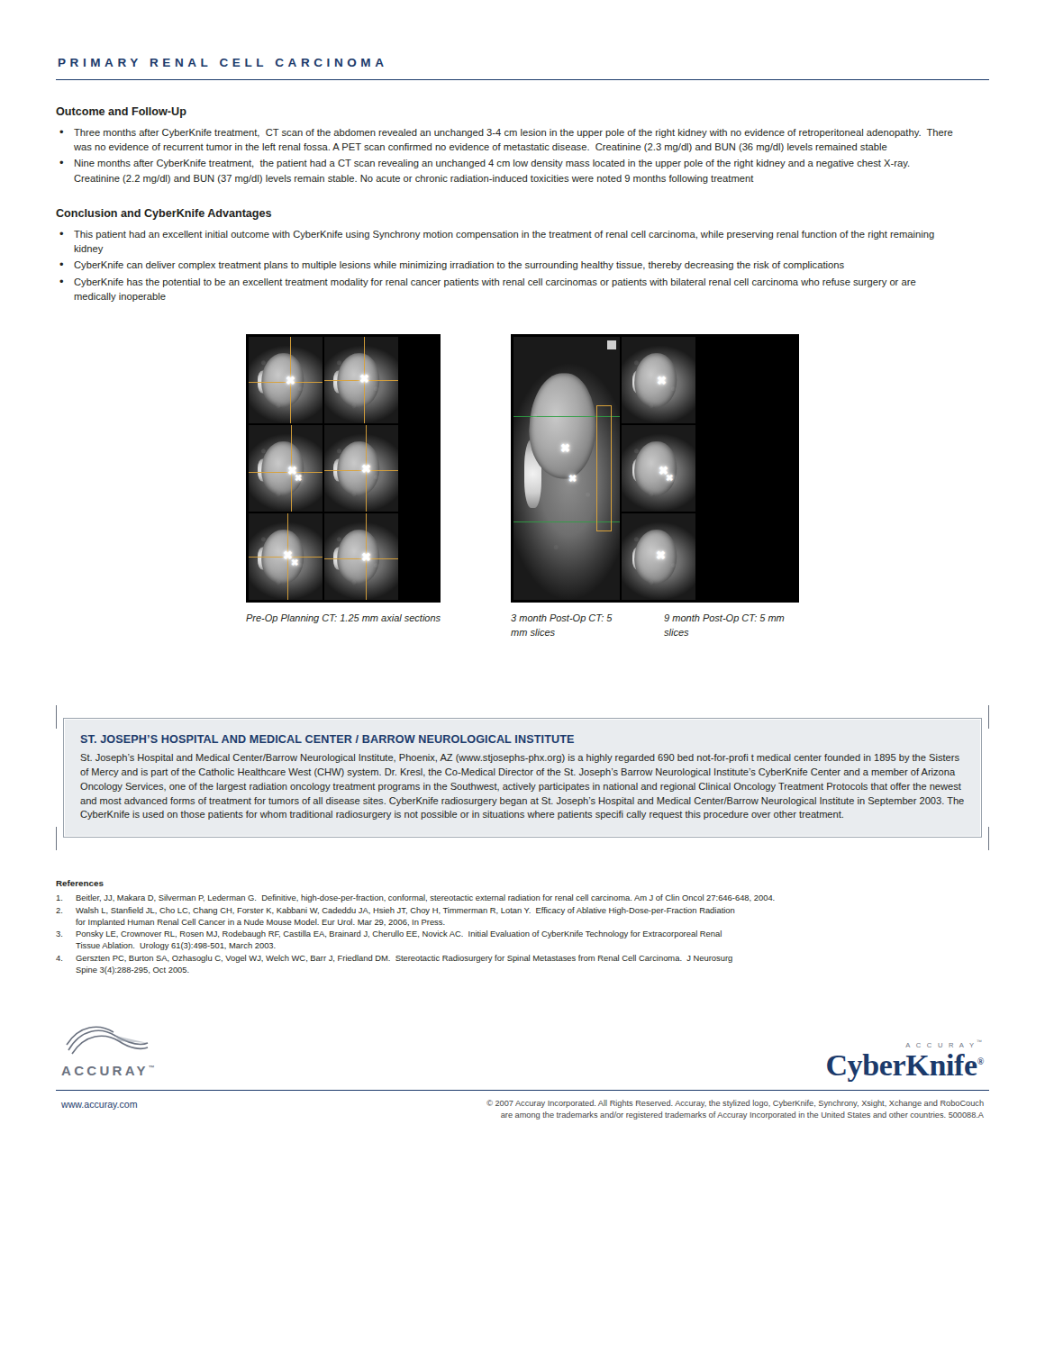Primary Renal Cell Carcinoma
Outcome and Follow-Up
Three months after CyberKnife treatment, CT scan of the abdomen revealed an unchanged 3-4 cm lesion in the upper pole of the right kidney with no evidence of retroperitoneal adenopathy. There was no evidence of recurrent tumor in the left renal fossa. A PET scan confirmed no evidence of metastatic disease. Creatinine (2.3 mg/dl) and BUN (36 mg/dl) levels remained stable
Nine months after CyberKnife treatment, the patient had a CT scan revealing an unchanged 4 cm low density mass located in the upper pole of the right kidney and a negative chest X-ray. Creatinine (2.2 mg/dl) and BUN (37 mg/dl) levels remain stable. No acute or chronic radiation-induced toxicities were noted 9 months following treatment
Conclusion and CyberKnife Advantages
This patient had an excellent initial outcome with CyberKnife using Synchrony motion compensation in the treatment of renal cell carcinoma, while preserving renal function of the right remaining kidney
CyberKnife can deliver complex treatment plans to multiple lesions while minimizing irradiation to the surrounding healthy tissue, thereby decreasing the risk of complications
CyberKnife has the potential to be an excellent treatment modality for renal cancer patients with renal cell carcinomas or patients with bilateral renal cell carcinoma who refuse surgery or are medically inoperable
✖
✖
✖
✖
✖
✖
✖
✖
Pre-Op Planning CT: 1.25 mm axial sections
✖
✖
✖
✖
✖
✖
3 month Post-Op CT: 5 mm slices
9 month Post-Op CT: 5 mm slices
ST. JOSEPH’S HOSPITAL AND MEDICAL CENTER / BARROW NEUROLOGICAL INSTITUTE
St. Joseph’s Hospital and Medical Center/Barrow Neurological Institute, Phoenix, AZ (www.stjosephs-phx.org) is a highly regarded 690 bed not-for-profi t medical center founded in 1895 by the Sisters of Mercy and is part of the Catholic Healthcare West (CHW) system. Dr. Kresl, the Co-Medical Director of the St. Joseph’s Barrow Neurological Institute’s CyberKnife Center and a member of Arizona Oncology Services, one of the largest radiation oncology treatment programs in the Southwest, actively participates in national and regional Clinical Oncology Treatment Protocols that offer the newest and most advanced forms of treatment for tumors of all disease sites. CyberKnife radiosurgery began at St. Joseph’s Hospital and Medical Center/Barrow Neurological Institute in September 2003. The CyberKnife is used on those patients for whom traditional radiosurgery is not possible or in situations where patients specifi cally request this procedure over other treatment.
References
Beitler, JJ, Makara D, Silverman P, Lederman G. Definitive, high-dose-per-fraction, conformal, stereotactic external radiation for renal cell carcinoma. Am J of Clin Oncol 27:646-648, 2004.
Walsh L, Stanfield JL, Cho LC, Chang CH, Forster K, Kabbani W, Cadeddu JA, Hsieh JT, Choy H, Timmerman R, Lotan Y. Efficacy of Ablative High-Dose-per-Fraction Radiationfor Implanted Human Renal Cell Cancer in a Nude Mouse Model. Eur Urol. Mar 29, 2006, In Press.
Ponsky LE, Crownover RL, Rosen MJ, Rodebaugh RF, Castilla EA, Brainard J, Cherullo EE, Novick AC. Initial Evaluation of CyberKnife Technology for Extracorporeal RenalTissue Ablation. Urology 61(3):498-501, March 2003.
Gerszten PC, Burton SA, Ozhasoglu C, Vogel WJ, Welch WC, Barr J, Friedland DM. Stereotactic Radiosurgery for Spinal Metastases from Renal Cell Carcinoma. J NeurosurgSpine 3(4):288-295, Oct 2005.
ACCURAY™
A C C U R A Y™
CyberKnife®
www.accuray.com
© 2007 Accuray Incorporated. All Rights Reserved. Accuray, the stylized logo, CyberKnife, Synchrony, Xsight, Xchange and RoboCouch
are among the trademarks and/or registered trademarks of Accuray Incorporated in the United States and other countries. 500088.A